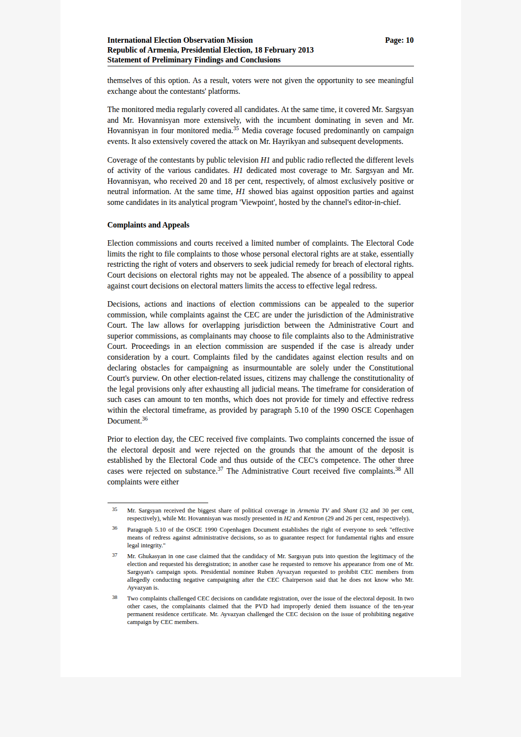International Election Observation Mission
Republic of Armenia, Presidential Election, 18 February 2013
Statement of Preliminary Findings and Conclusions
Page: 10
themselves of this option. As a result, voters were not given the opportunity to see meaningful exchange about the contestants' platforms.
The monitored media regularly covered all candidates. At the same time, it covered Mr. Sargsyan and Mr. Hovannisyan more extensively, with the incumbent dominating in seven and Mr. Hovannisyan in four monitored media.35 Media coverage focused predominantly on campaign events. It also extensively covered the attack on Mr. Hayrikyan and subsequent developments.
Coverage of the contestants by public television H1 and public radio reflected the different levels of activity of the various candidates. H1 dedicated most coverage to Mr. Sargsyan and Mr. Hovannisyan, who received 20 and 18 per cent, respectively, of almost exclusively positive or neutral information. At the same time, H1 showed bias against opposition parties and against some candidates in its analytical program 'Viewpoint', hosted by the channel's editor-in-chief.
Complaints and Appeals
Election commissions and courts received a limited number of complaints. The Electoral Code limits the right to file complaints to those whose personal electoral rights are at stake, essentially restricting the right of voters and observers to seek judicial remedy for breach of electoral rights. Court decisions on electoral rights may not be appealed. The absence of a possibility to appeal against court decisions on electoral matters limits the access to effective legal redress.
Decisions, actions and inactions of election commissions can be appealed to the superior commission, while complaints against the CEC are under the jurisdiction of the Administrative Court. The law allows for overlapping jurisdiction between the Administrative Court and superior commissions, as complainants may choose to file complaints also to the Administrative Court. Proceedings in an election commission are suspended if the case is already under consideration by a court. Complaints filed by the candidates against election results and on declaring obstacles for campaigning as insurmountable are solely under the Constitutional Court's purview. On other election-related issues, citizens may challenge the constitutionality of the legal provisions only after exhausting all judicial means. The timeframe for consideration of such cases can amount to ten months, which does not provide for timely and effective redress within the electoral timeframe, as provided by paragraph 5.10 of the 1990 OSCE Copenhagen Document.36
Prior to election day, the CEC received five complaints. Two complaints concerned the issue of the electoral deposit and were rejected on the grounds that the amount of the deposit is established by the Electoral Code and thus outside of the CEC's competence. The other three cases were rejected on substance.37 The Administrative Court received five complaints.38 All complaints were either
Mr. Sargsyan received the biggest share of political coverage in Armenia TV and Shant (32 and 30 per cent, respectively), while Mr. Hovannisyan was mostly presented in H2 and Kentron (29 and 26 per cent, respectively).
Paragraph 5.10 of the OSCE 1990 Copenhagen Document establishes the right of everyone to seek "effective means of redress against administrative decisions, so as to guarantee respect for fundamental rights and ensure legal integrity."
Mr. Ghukasyan in one case claimed that the candidacy of Mr. Sargsyan puts into question the legitimacy of the election and requested his deregistration; in another case he requested to remove his appearance from one of Mr. Sargsyan's campaign spots. Presidential nominee Ruben Ayvazyan requested to prohibit CEC members from allegedly conducting negative campaigning after the CEC Chairperson said that he does not know who Mr. Ayvazyan is.
Two complaints challenged CEC decisions on candidate registration, over the issue of the electoral deposit. In two other cases, the complainants claimed that the PVD had improperly denied them issuance of the ten-year permanent residence certificate. Mr. Ayvazyan challenged the CEC decision on the issue of prohibiting negative campaign by CEC members.